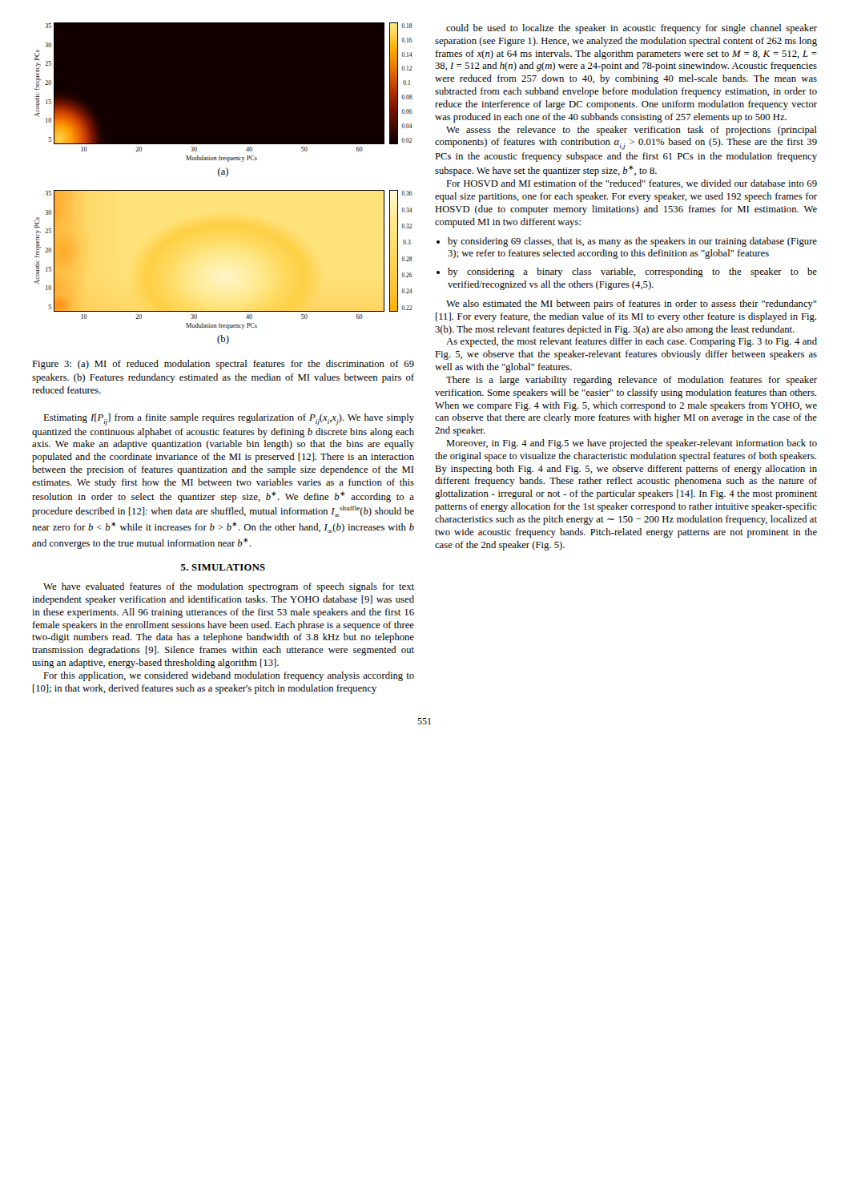Acoustic frequency PCs
35 30 25 20 15 10 5
0.18 0.16 0.14 0.12 0.1 0.08 0.06 0.04 0.02
102030405060
Modulation frequency PCs
(a)
Acoustic frequency PCs
35 30 25 20 15 10 5
0.36 0.34 0.32 0.3 0.28 0.26 0.24 0.22
102030405060
Modulation frequency PCs
(b)
Figure 3: (a) MI of reduced modulation spectral features for the discrimination of 69 speakers. (b) Features redundancy estimated as the median of MI values between pairs of reduced features.
Estimating I[Pij] from a finite sample requires regularization of Pij(xi,xj). We have simply quantized the continuous alphabet of acoustic features by defining b discrete bins along each axis. We make an adaptive quantization (variable bin length) so that the bins are equally populated and the coordinate invariance of the MI is preserved [12]. There is an interaction between the precision of features quantization and the sample size dependence of the MI estimates. We study first how the MI between two variables varies as a function of this resolution in order to select the quantizer step size, b∗. We define b∗ according to a procedure described in [12]: when data are shuffled, mutual information I∞shuffle(b) should be near zero for b < b∗ while it increases for b > b∗. On the other hand, I∞(b) increases with b and converges to the true mutual information near b∗.
5. SIMULATIONS
We have evaluated features of the modulation spectrogram of speech signals for text independent speaker verification and identification tasks. The YOHO database [9] was used in these experiments. All 96 training utterances of the first 53 male speakers and the first 16 female speakers in the enrollment sessions have been used. Each phrase is a sequence of three two-digit numbers read. The data has a telephone bandwidth of 3.8 kHz but no telephone transmission degradations [9]. Silence frames within each utterance were segmented out using an adaptive, energy-based thresholding algorithm [13].
For this application, we considered wideband modulation frequency analysis according to [10]; in that work, derived features such as a speaker's pitch in modulation frequency
could be used to localize the speaker in acoustic frequency for single channel speaker separation (see Figure 1). Hence, we analyzed the modulation spectral content of 262 ms long frames of x(n) at 64 ms intervals. The algorithm parameters were set to M = 8, K = 512, L = 38, I = 512 and h(n) and g(m) were a 24-point and 78-point sinewindow. Acoustic frequencies were reduced from 257 down to 40, by combining 40 mel-scale bands. The mean was subtracted from each subband envelope before modulation frequency estimation, in order to reduce the interference of large DC components. One uniform modulation frequency vector was produced in each one of the 40 subbands consisting of 257 elements up to 500 Hz.
We assess the relevance to the speaker verification task of projections (principal components) of features with contribution αi,j > 0.01% based on (5). These are the first 39 PCs in the acoustic frequency subspace and the first 61 PCs in the modulation frequency subspace. We have set the quantizer step size, b∗, to 8.
For HOSVD and MI estimation of the "reduced" features, we divided our database into 69 equal size partitions, one for each speaker. For every speaker, we used 192 speech frames for HOSVD (due to computer memory limitations) and 1536 frames for MI estimation. We computed MI in two different ways:
by considering 69 classes, that is, as many as the speakers in our training database (Figure 3); we refer to features selected according to this definition as "global" features
by considering a binary class variable, corresponding to the speaker to be verified/recognized vs all the others (Figures (4,5).
We also estimated the MI between pairs of features in order to assess their "redundancy" [11]. For every feature, the median value of its MI to every other feature is displayed in Fig. 3(b). The most relevant features depicted in Fig. 3(a) are also among the least redundant.
As expected, the most relevant features differ in each case. Comparing Fig. 3 to Fig. 4 and Fig. 5, we observe that the speaker-relevant features obviously differ between speakers as well as with the "global" features.
There is a large variability regarding relevance of modulation features for speaker verification. Some speakers will be "easier" to classify using modulation features than others. When we compare Fig. 4 with Fig. 5, which correspond to 2 male speakers from YOHO, we can observe that there are clearly more features with higher MI on average in the case of the 2nd speaker.
Moreover, in Fig. 4 and Fig.5 we have projected the speaker-relevant information back to the original space to visualize the characteristic modulation spectral features of both speakers. By inspecting both Fig. 4 and Fig. 5, we observe different patterns of energy allocation in different frequency bands. These rather reflect acoustic phenomena such as the nature of glottalization - irregural or not - of the particular speakers [14]. In Fig. 4 the most prominent patterns of energy allocation for the 1st speaker correspond to rather intuitive speaker-specific characteristics such as the pitch energy at ∼ 150 − 200 Hz modulation frequency, localized at two wide acoustic frequency bands. Pitch-related energy patterns are not prominent in the case of the 2nd speaker (Fig. 5).
551